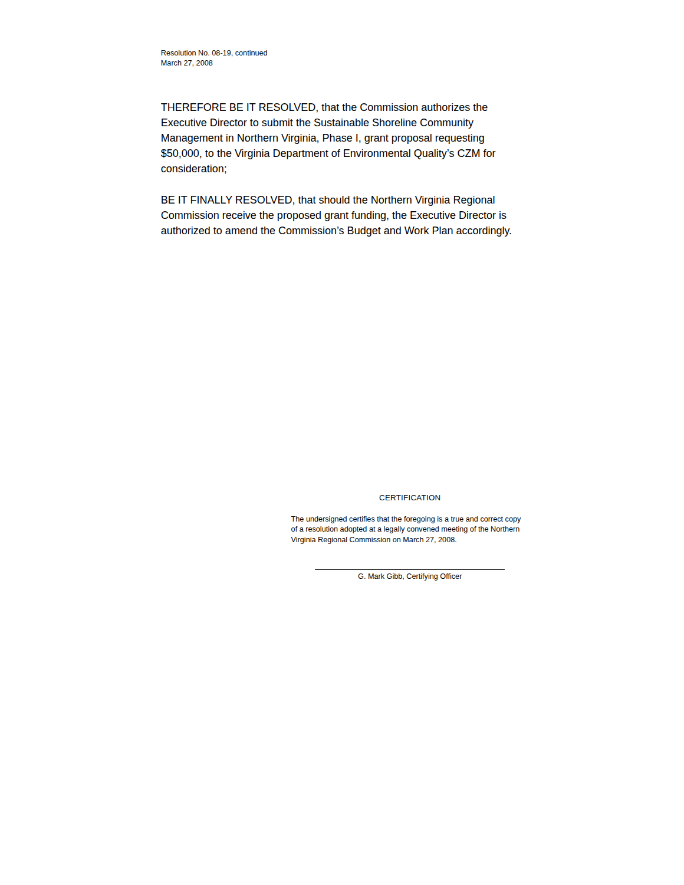Resolution No. 08-19, continued
March 27, 2008
THEREFORE BE IT RESOLVED, that the Commission authorizes the Executive Director to submit the Sustainable Shoreline Community Management in Northern Virginia, Phase I, grant proposal requesting $50,000, to the Virginia Department of Environmental Quality’s CZM for consideration;
BE IT FINALLY RESOLVED, that should the Northern Virginia Regional Commission receive the proposed grant funding, the Executive Director is authorized to amend the Commission’s Budget and Work Plan accordingly.
CERTIFICATION
The undersigned certifies that the foregoing is a true and correct copy of a resolution adopted at a legally convened meeting of the Northern Virginia Regional Commission on March 27, 2008.
G. Mark Gibb, Certifying Officer